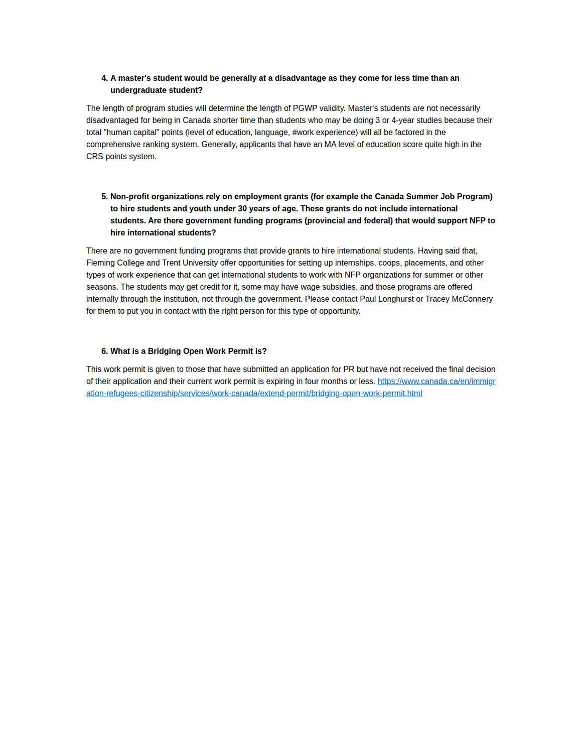A master's student would be generally at a disadvantage as they come for less time than an undergraduate student?
The length of program studies will determine the length of PGWP validity. Master's students are not necessarily disadvantaged for being in Canada shorter time than students who may be doing 3 or 4-year studies because their total "human capital" points (level of education, language, #work experience) will all be factored in the comprehensive ranking system. Generally, applicants that have an MA level of education score quite high in the CRS points system.
Non-profit organizations rely on employment grants (for example the Canada Summer Job Program) to hire students and youth under 30 years of age. These grants do not include international students. Are there government funding programs (provincial and federal) that would support NFP to hire international students?
There are no government funding programs that provide grants to hire international students. Having said that, Fleming College and Trent University offer opportunities for setting up internships, coops, placements, and other types of work experience that can get international students to work with NFP organizations for summer or other seasons. The students may get credit for it, some may have wage subsidies, and those programs are offered internally through the institution, not through the government. Please contact Paul Longhurst or Tracey McConnery for them to put you in contact with the right person for this type of opportunity.
What is a Bridging Open Work Permit is?
This work permit is given to those that have submitted an application for PR but have not received the final decision of their application and their current work permit is expiring in four months or less. https://www.canada.ca/en/immigration-refugees-citizenship/services/work-canada/extend-permit/bridging-open-work-permit.html